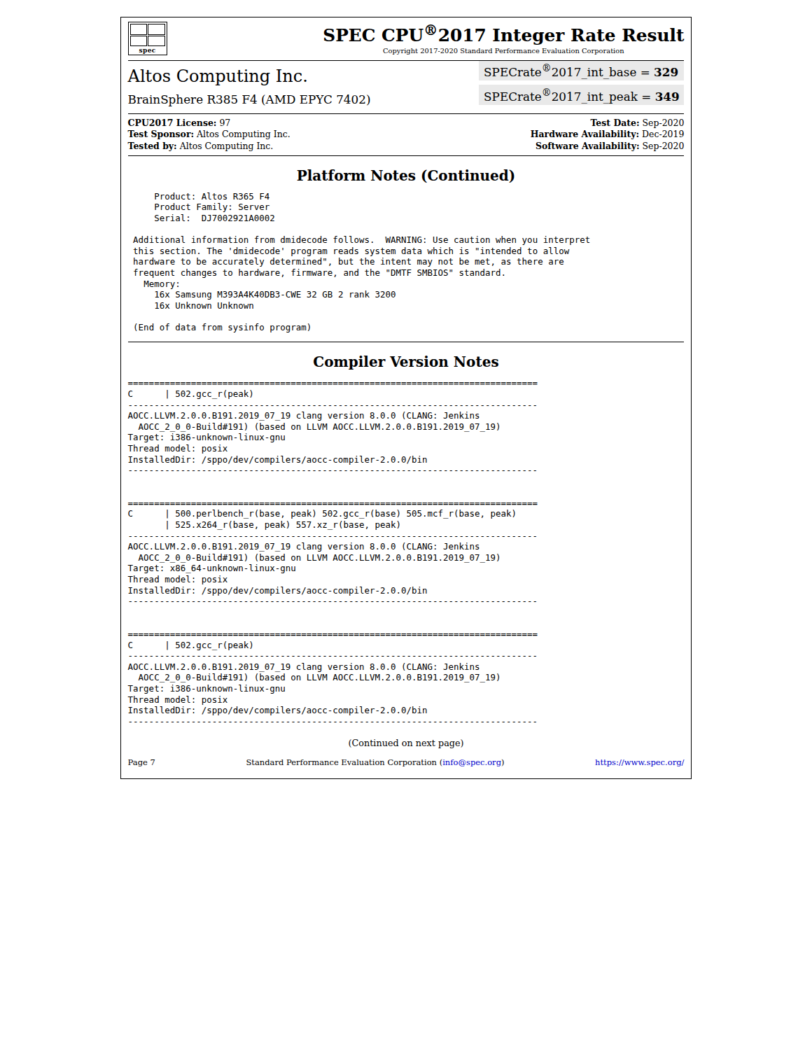spec
SPEC CPU®2017 Integer Rate Result
Copyright 2017-2020 Standard Performance Evaluation Corporation
Altos Computing Inc.
BrainSphere R385 F4 (AMD EPYC 7402)
SPECrate®2017_int_base = 329
SPECrate®2017_int_peak = 349
CPU2017 License: 97
Test Sponsor: Altos Computing Inc.
Tested by: Altos Computing Inc.
Test Date: Sep-2020
Hardware Availability: Dec-2019
Software Availability: Sep-2020
Platform Notes (Continued)
     Product: Altos R365 F4
     Product Family: Server
     Serial:  DJ7002921A0002

 Additional information from dmidecode follows.  WARNING: Use caution when you interpret
 this section. The 'dmidecode' program reads system data which is "intended to allow
 hardware to be accurately determined", but the intent may not be met, as there are
 frequent changes to hardware, firmware, and the "DMTF SMBIOS" standard.
   Memory:
     16x Samsung M393A4K40DB3-CWE 32 GB 2 rank 3200
     16x Unknown Unknown

 (End of data from sysinfo program)
Compiler Version Notes
==============================================================================
C      | 502.gcc_r(peak)
------------------------------------------------------------------------------
AOCC.LLVM.2.0.0.B191.2019_07_19 clang version 8.0.0 (CLANG: Jenkins
  AOCC_2_0_0-Build#191) (based on LLVM AOCC.LLVM.2.0.0.B191.2019_07_19)
Target: i386-unknown-linux-gnu
Thread model: posix
InstalledDir: /sppo/dev/compilers/aocc-compiler-2.0.0/bin
------------------------------------------------------------------------------


==============================================================================
C      | 500.perlbench_r(base, peak) 502.gcc_r(base) 505.mcf_r(base, peak)
       | 525.x264_r(base, peak) 557.xz_r(base, peak)
------------------------------------------------------------------------------
AOCC.LLVM.2.0.0.B191.2019_07_19 clang version 8.0.0 (CLANG: Jenkins
  AOCC_2_0_0-Build#191) (based on LLVM AOCC.LLVM.2.0.0.B191.2019_07_19)
Target: x86_64-unknown-linux-gnu
Thread model: posix
InstalledDir: /sppo/dev/compilers/aocc-compiler-2.0.0/bin
------------------------------------------------------------------------------


==============================================================================
C      | 502.gcc_r(peak)
------------------------------------------------------------------------------
AOCC.LLVM.2.0.0.B191.2019_07_19 clang version 8.0.0 (CLANG: Jenkins
  AOCC_2_0_0-Build#191) (based on LLVM AOCC.LLVM.2.0.0.B191.2019_07_19)
Target: i386-unknown-linux-gnu
Thread model: posix
InstalledDir: /sppo/dev/compilers/aocc-compiler-2.0.0/bin
------------------------------------------------------------------------------
(Continued on next page)
Page 7
Standard Performance Evaluation Corporation (info@spec.org)
https://www.spec.org/